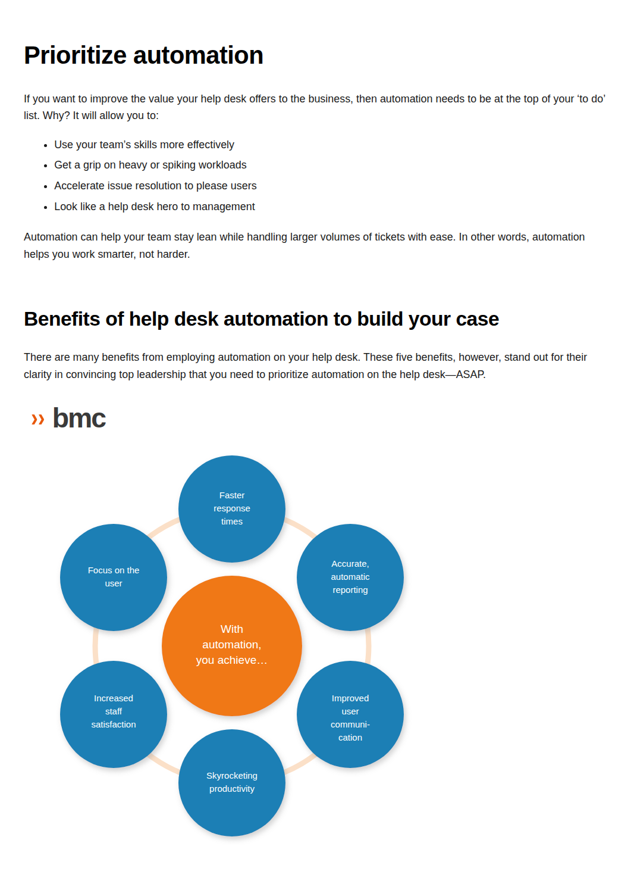Prioritize automation
If you want to improve the value your help desk offers to the business, then automation needs to be at the top of your ‘to do’ list. Why? It will allow you to:
Use your team’s skills more effectively
Get a grip on heavy or spiking workloads
Accelerate issue resolution to please users
Look like a help desk hero to management
Automation can help your team stay lean while handling larger volumes of tickets with ease. In other words, automation helps you work smarter, not harder.
Benefits of help desk automation to build your case
There are many benefits from employing automation on your help desk. These five benefits, however, stand out for their clarity in convincing top leadership that you need to prioritize automation on the help desk—ASAP.
›› bmc
With automation, you achieve… Faster response times Accurate, automatic reporting Improved user communi- cation Skyrocketing productivity Increased staff satisfaction Focus on the user